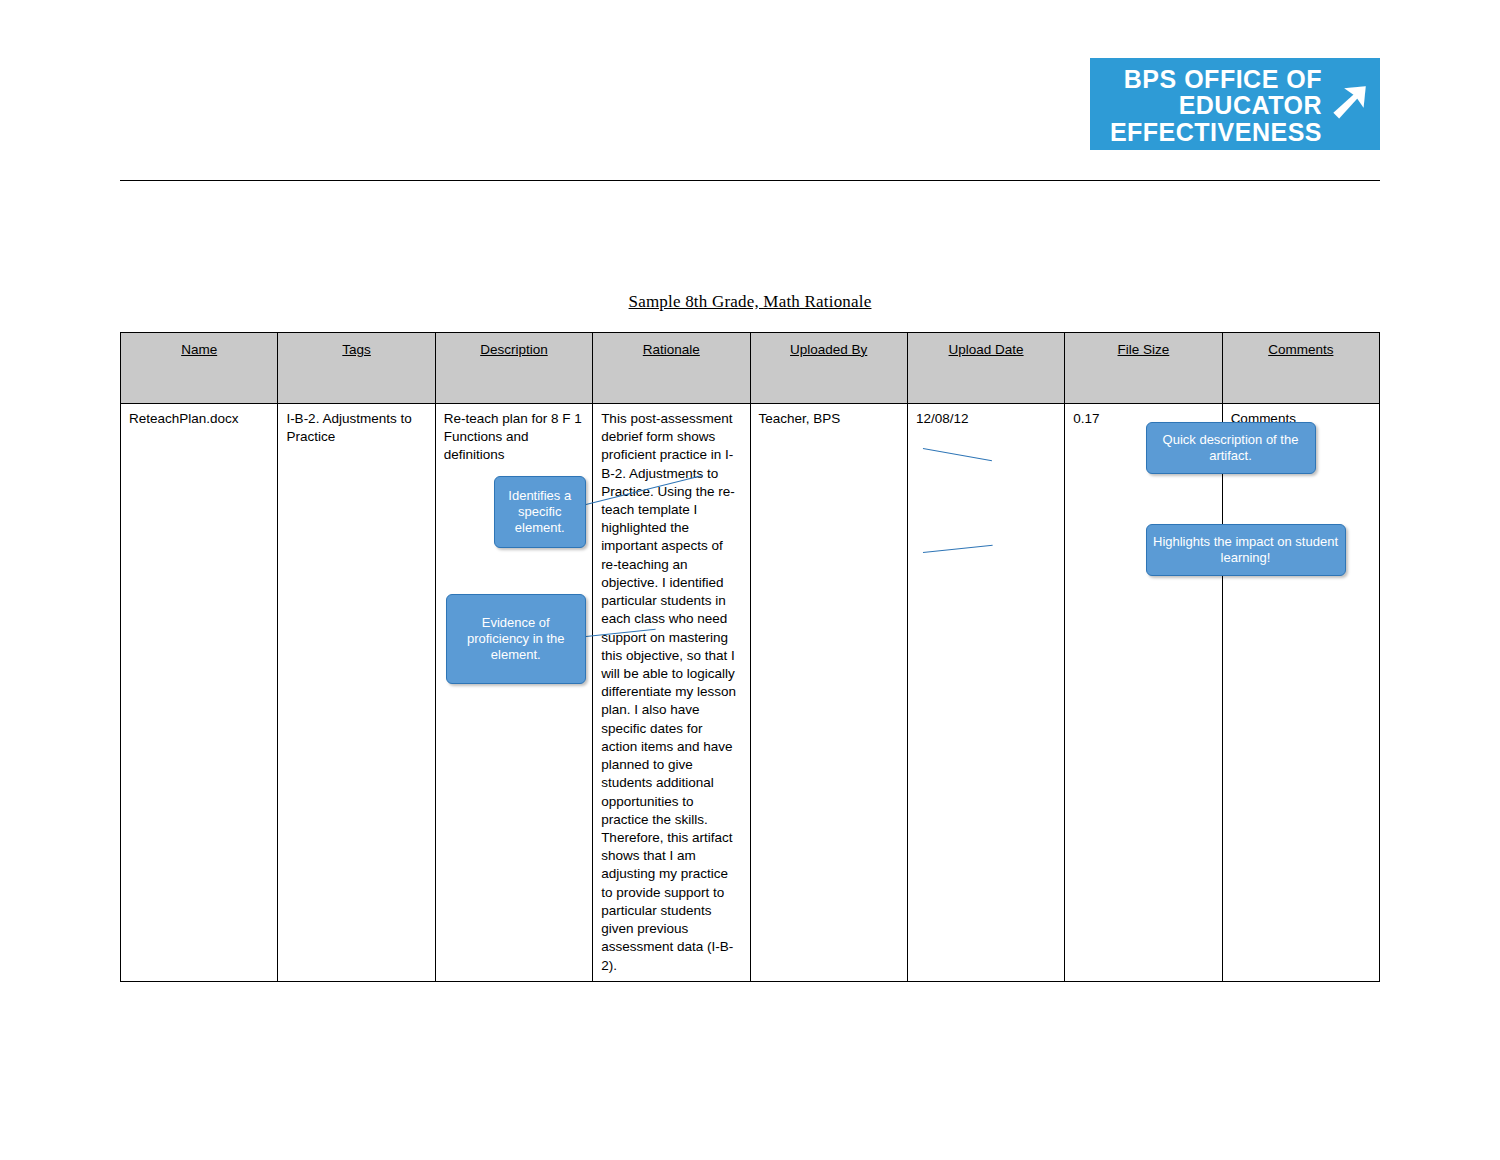BPS OFFICE OF
EDUCATOR
EFFECTIVENESS ➚
Sample 8th Grade, Math Rationale
| Name | Tags | Description | Rationale | Uploaded By | Upload Date | File Size | Comments |
| --- | --- | --- | --- | --- | --- | --- | --- |
| ReteachPlan.docx | I-B-2. Adjustments to Practice | Re-teach plan for 8 F 1 Functions and definitions Identifies a specific element. Evidence of proficiency in the element. | This post-assessment debrief form shows proficient practice in I-B-2. Adjustments to Practice. Using the re-teach template I highlighted the important aspects of re-teaching an objective. I identified particular students in each class who need support on mastering this objective, so that I will be able to logically differentiate my lesson plan. I also have specific dates for action items and have planned to give students additional opportunities to practice the skills. Therefore, this artifact shows that I am adjusting my practice to provide support to particular students given previous assessment data (I-B-2). | Teacher, BPS Quick description of the artifact. Highlights the impact on student learning! | 12/08/12 | 0.17 | Comments |